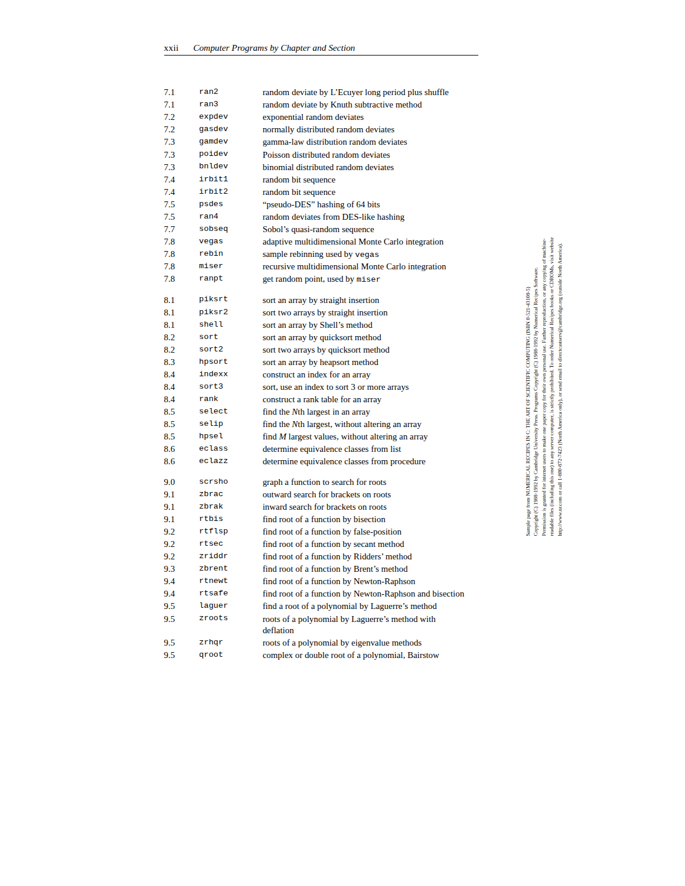xxii Computer Programs by Chapter and Section
Sample page from NUMERICAL RECIPES IN C: THE ART OF SCIENTIFIC COMPUTING (ISBN 0-521-43108-5)
Copyright (C) 1988-1992 by Cambridge University Press. Programs Copyright (C) 1988-1992 by Numerical Recipes Software.
Permission is granted for internet users to make one paper copy for their own personal use. Further reproduction, or any copying of machine-
readable files (including this one) to any server computer, is strictly prohibited. To order Numerical Recipes books or CDROMs, visit website
http://www.nr.com or call 1-800-872-7423 (North America only), or send email to directcustserv@cambridge.org (outside North America).
| 7.1 | ran2 | random deviate by L’Ecuyer long period plus shuffle |
| 7.1 | ran3 | random deviate by Knuth subtractive method |
| 7.2 | expdev | exponential random deviates |
| 7.2 | gasdev | normally distributed random deviates |
| 7.3 | gamdev | gamma-law distribution random deviates |
| 7.3 | poidev | Poisson distributed random deviates |
| 7.3 | bnldev | binomial distributed random deviates |
| 7.4 | irbit1 | random bit sequence |
| 7.4 | irbit2 | random bit sequence |
| 7.5 | psdes | “pseudo-DES” hashing of 64 bits |
| 7.5 | ran4 | random deviates from DES-like hashing |
| 7.7 | sobseq | Sobol’s quasi-random sequence |
| 7.8 | vegas | adaptive multidimensional Monte Carlo integration |
| 7.8 | rebin | sample rebinning used by vegas |
| 7.8 | miser | recursive multidimensional Monte Carlo integration |
| 7.8 | ranpt | get random point, used by miser |
| 8.1 | piksrt | sort an array by straight insertion |
| 8.1 | piksr2 | sort two arrays by straight insertion |
| 8.1 | shell | sort an array by Shell’s method |
| 8.2 | sort | sort an array by quicksort method |
| 8.2 | sort2 | sort two arrays by quicksort method |
| 8.3 | hpsort | sort an array by heapsort method |
| 8.4 | indexx | construct an index for an array |
| 8.4 | sort3 | sort, use an index to sort 3 or more arrays |
| 8.4 | rank | construct a rank table for an array |
| 8.5 | select | find the N th largest in an array |
| 8.5 | selip | find the N th largest, without altering an array |
| 8.5 | hpsel | find M largest values, without altering an array |
| 8.6 | eclass | determine equivalence classes from list |
| 8.6 | eclazz | determine equivalence classes from procedure |
| 9.0 | scrsho | graph a function to search for roots |
| 9.1 | zbrac | outward search for brackets on roots |
| 9.1 | zbrak | inward search for brackets on roots |
| 9.1 | rtbis | find root of a function by bisection |
| 9.2 | rtflsp | find root of a function by false-position |
| 9.2 | rtsec | find root of a function by secant method |
| 9.2 | zriddr | find root of a function by Ridders’ method |
| 9.3 | zbrent | find root of a function by Brent’s method |
| 9.4 | rtnewt | find root of a function by Newton-Raphson |
| 9.4 | rtsafe | find root of a function by Newton-Raphson and bisection |
| 9.5 | laguer | find a root of a polynomial by Laguerre’s method |
| 9.5 | zroots | roots of a polynomial by Laguerre’s method with deflation |
| 9.5 | zrhqr | roots of a polynomial by eigenvalue methods |
| 9.5 | qroot | complex or double root of a polynomial, Bairstow |